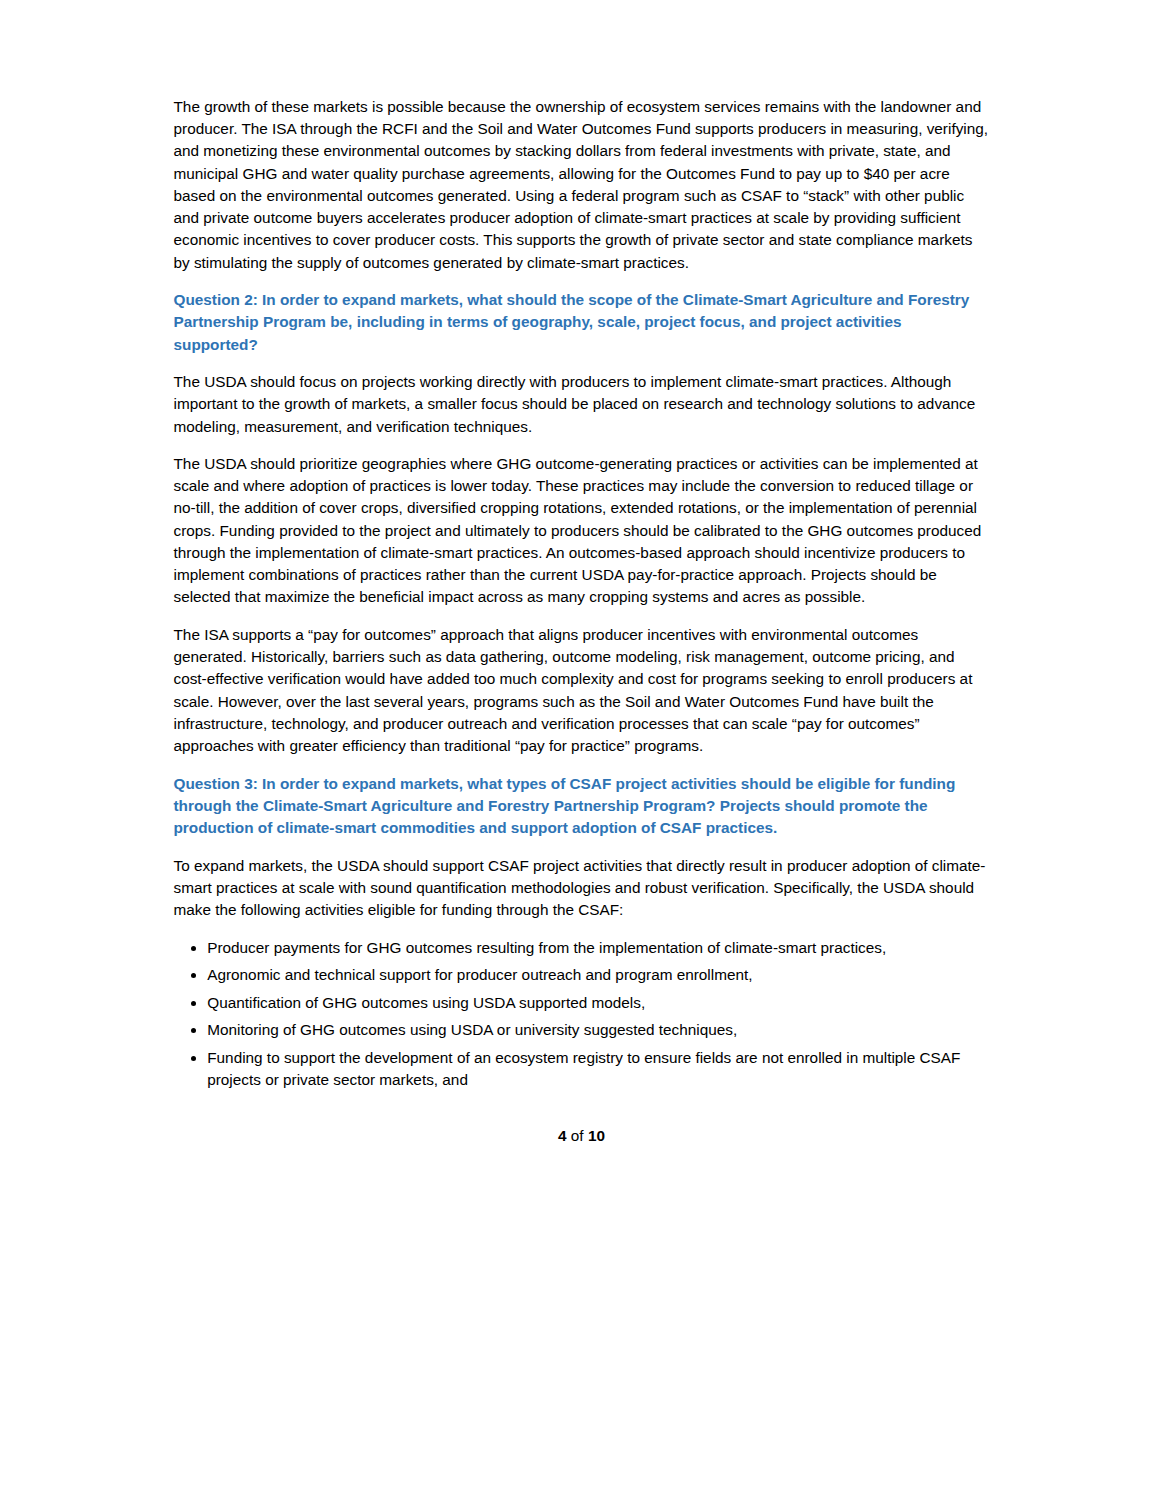The growth of these markets is possible because the ownership of ecosystem services remains with the landowner and producer. The ISA through the RCFI and the Soil and Water Outcomes Fund supports producers in measuring, verifying, and monetizing these environmental outcomes by stacking dollars from federal investments with private, state, and municipal GHG and water quality purchase agreements, allowing for the Outcomes Fund to pay up to $40 per acre based on the environmental outcomes generated. Using a federal program such as CSAF to “stack” with other public and private outcome buyers accelerates producer adoption of climate-smart practices at scale by providing sufficient economic incentives to cover producer costs. This supports the growth of private sector and state compliance markets by stimulating the supply of outcomes generated by climate-smart practices.
Question 2: In order to expand markets, what should the scope of the Climate-Smart Agriculture and Forestry Partnership Program be, including in terms of geography, scale, project focus, and project activities supported?
The USDA should focus on projects working directly with producers to implement climate-smart practices. Although important to the growth of markets, a smaller focus should be placed on research and technology solutions to advance modeling, measurement, and verification techniques.
The USDA should prioritize geographies where GHG outcome-generating practices or activities can be implemented at scale and where adoption of practices is lower today. These practices may include the conversion to reduced tillage or no-till, the addition of cover crops, diversified cropping rotations, extended rotations, or the implementation of perennial crops. Funding provided to the project and ultimately to producers should be calibrated to the GHG outcomes produced through the implementation of climate-smart practices. An outcomes-based approach should incentivize producers to implement combinations of practices rather than the current USDA pay-for-practice approach. Projects should be selected that maximize the beneficial impact across as many cropping systems and acres as possible.
The ISA supports a “pay for outcomes” approach that aligns producer incentives with environmental outcomes generated. Historically, barriers such as data gathering, outcome modeling, risk management, outcome pricing, and cost-effective verification would have added too much complexity and cost for programs seeking to enroll producers at scale. However, over the last several years, programs such as the Soil and Water Outcomes Fund have built the infrastructure, technology, and producer outreach and verification processes that can scale “pay for outcomes” approaches with greater efficiency than traditional “pay for practice” programs.
Question 3: In order to expand markets, what types of CSAF project activities should be eligible for funding through the Climate-Smart Agriculture and Forestry Partnership Program? Projects should promote the production of climate-smart commodities and support adoption of CSAF practices.
To expand markets, the USDA should support CSAF project activities that directly result in producer adoption of climate-smart practices at scale with sound quantification methodologies and robust verification. Specifically, the USDA should make the following activities eligible for funding through the CSAF:
Producer payments for GHG outcomes resulting from the implementation of climate-smart practices,
Agronomic and technical support for producer outreach and program enrollment,
Quantification of GHG outcomes using USDA supported models,
Monitoring of GHG outcomes using USDA or university suggested techniques,
Funding to support the development of an ecosystem registry to ensure fields are not enrolled in multiple CSAF projects or private sector markets, and
4 of 10